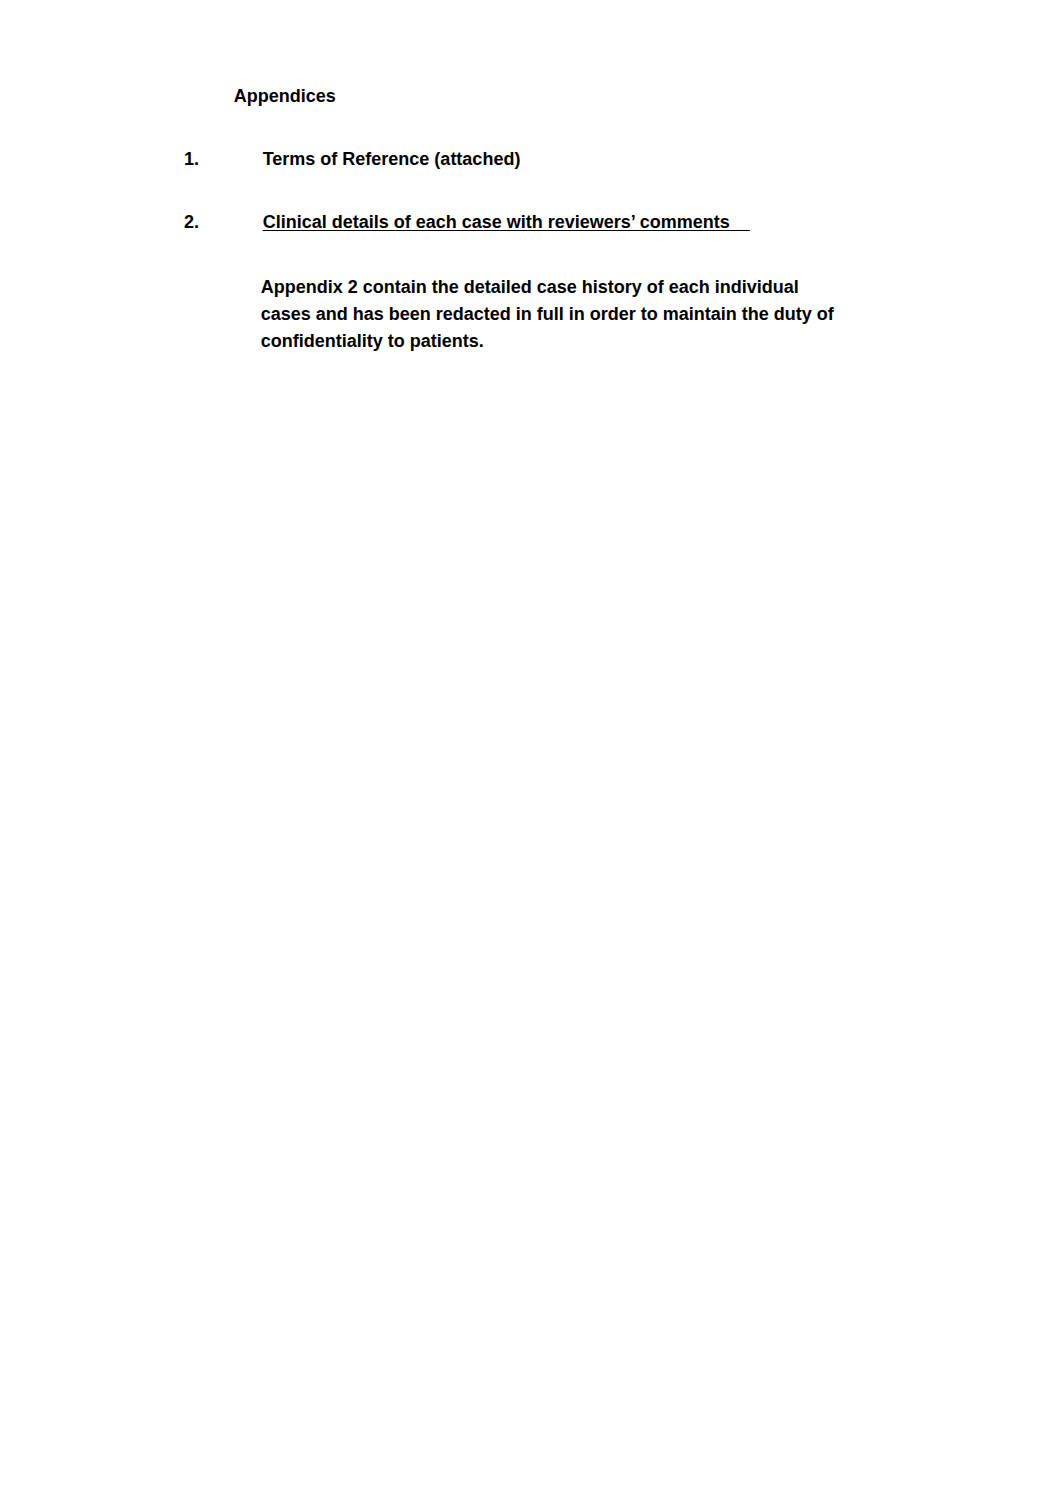Appendices
1. Terms of Reference (attached)
2. Clinical details of each case with reviewers’ comments
Appendix 2 contain the detailed case history of each individual cases and has been redacted in full in order to maintain the duty of confidentiality to patients.